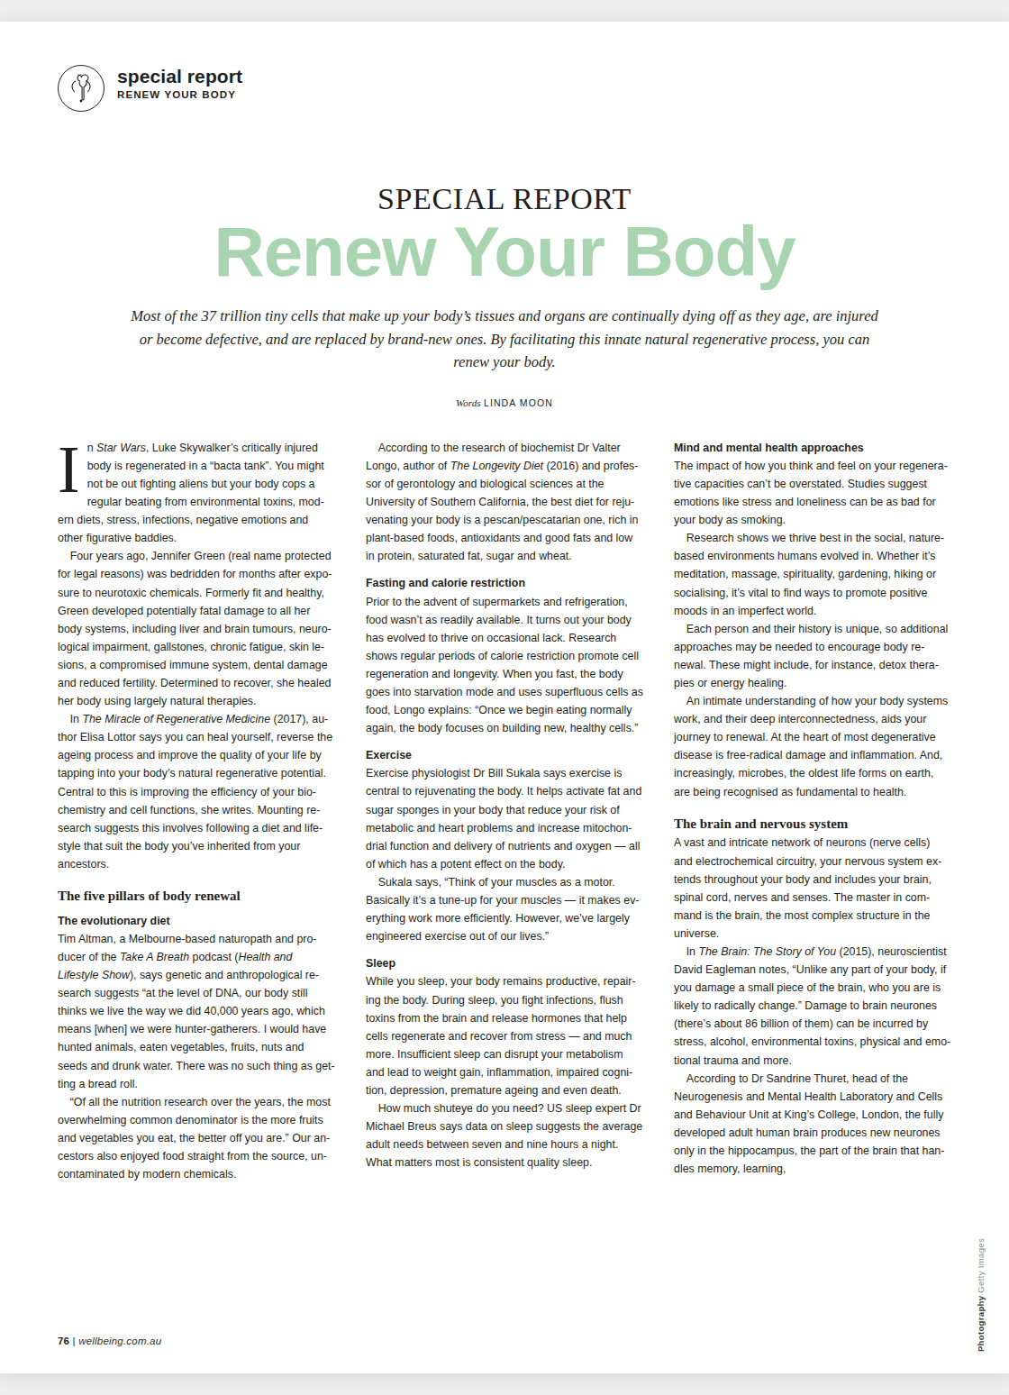special report
Renew your body
SPECIAL REPORT
Renew Your Body
Most of the 37 trillion tiny cells that make up your body’s tissues and organs are continually dying off as they age, are injured or become defective, and are replaced by brand-new ones. By facilitating this innate natural regenerative process, you can renew your body.
Words LINDA MOON
In Star Wars, Luke Skywalker’s critically injured body is regenerated in a “bacta tank”. You might not be out fighting aliens but your body cops a regular beating from environmental toxins, modern diets, stress, infections, negative emotions and other figurative baddies.
Four years ago, Jennifer Green (real name protected for legal reasons) was bedridden for months after exposure to neurotoxic chemicals. Formerly fit and healthy, Green developed potentially fatal damage to all her body systems, including liver and brain tumours, neurological impairment, gallstones, chronic fatigue, skin lesions, a compromised immune system, dental damage and reduced fertility. Determined to recover, she healed her body using largely natural therapies.
In The Miracle of Regenerative Medicine (2017), author Elisa Lottor says you can heal yourself, reverse the ageing process and improve the quality of your life by tapping into your body’s natural regenerative potential. Central to this is improving the efficiency of your biochemistry and cell functions, she writes. Mounting research suggests this involves following a diet and lifestyle that suit the body you’ve inherited from your ancestors.
The five pillars of body renewal
The evolutionary diet
Tim Altman, a Melbourne-based naturopath and producer of the Take A Breath podcast (Health and Lifestyle Show), says genetic and anthropological research suggests “at the level of DNA, our body still thinks we live the way we did 40,000 years ago, which means [when] we were hunter-gatherers. I would have hunted animals, eaten vegetables, fruits, nuts and seeds and drunk water. There was no such thing as getting a bread roll.
“Of all the nutrition research over the years, the most overwhelming common denominator is the more fruits and vegetables you eat, the better off you are.” Our ancestors also enjoyed food straight from the source, uncontaminated by modern chemicals.
According to the research of biochemist Dr Valter Longo, author of The Longevity Diet (2016) and professor of gerontology and biological sciences at the University of Southern California, the best diet for rejuvenating your body is a pescan/pescatarian one, rich in plant-based foods, antioxidants and good fats and low in protein, saturated fat, sugar and wheat.
Fasting and calorie restriction
Prior to the advent of supermarkets and refrigeration, food wasn’t as readily available. It turns out your body has evolved to thrive on occasional lack. Research shows regular periods of calorie restriction promote cell regeneration and longevity. When you fast, the body goes into starvation mode and uses superfluous cells as food, Longo explains: “Once we begin eating normally again, the body focuses on building new, healthy cells.”
Exercise
Exercise physiologist Dr Bill Sukala says exercise is central to rejuvenating the body. It helps activate fat and sugar sponges in your body that reduce your risk of metabolic and heart problems and increase mitochondrial function and delivery of nutrients and oxygen — all of which has a potent effect on the body.
Sukala says, “Think of your muscles as a motor. Basically it’s a tune-up for your muscles — it makes everything work more efficiently. However, we’ve largely engineered exercise out of our lives.”
Sleep
While you sleep, your body remains productive, repairing the body. During sleep, you fight infections, flush toxins from the brain and release hormones that help cells regenerate and recover from stress — and much more. Insufficient sleep can disrupt your metabolism and lead to weight gain, inflammation, impaired cognition, depression, premature ageing and even death.
How much shuteye do you need? US sleep expert Dr Michael Breus says data on sleep suggests the average adult needs between seven and nine hours a night. What matters most is consistent quality sleep.
Mind and mental health approaches
The impact of how you think and feel on your regenerative capacities can’t be overstated. Studies suggest emotions like stress and loneliness can be as bad for your body as smoking.
Research shows we thrive best in the social, nature-based environments humans evolved in. Whether it’s meditation, massage, spirituality, gardening, hiking or socialising, it’s vital to find ways to promote positive moods in an imperfect world.
Each person and their history is unique, so additional approaches may be needed to encourage body renewal. These might include, for instance, detox therapies or energy healing.
An intimate understanding of how your body systems work, and their deep interconnectedness, aids your journey to renewal. At the heart of most degenerative disease is free-radical damage and inflammation. And, increasingly, microbes, the oldest life forms on earth, are being recognised as fundamental to health.
The brain and nervous system
A vast and intricate network of neurons (nerve cells) and electrochemical circuitry, your nervous system extends throughout your body and includes your brain, spinal cord, nerves and senses. The master in command is the brain, the most complex structure in the universe.
In The Brain: The Story of You (2015), neuroscientist David Eagleman notes, “Unlike any part of your body, if you damage a small piece of the brain, who you are is likely to radically change.” Damage to brain neurones (there’s about 86 billion of them) can be incurred by stress, alcohol, environmental toxins, physical and emotional trauma and more.
According to Dr Sandrine Thuret, head of the Neurogenesis and Mental Health Laboratory and Cells and Behaviour Unit at King’s College, London, the fully developed adult human brain produces new neurones only in the hippocampus, the part of the brain that handles memory, learning,
Photography Getty Images
76 | wellbeing.com.au